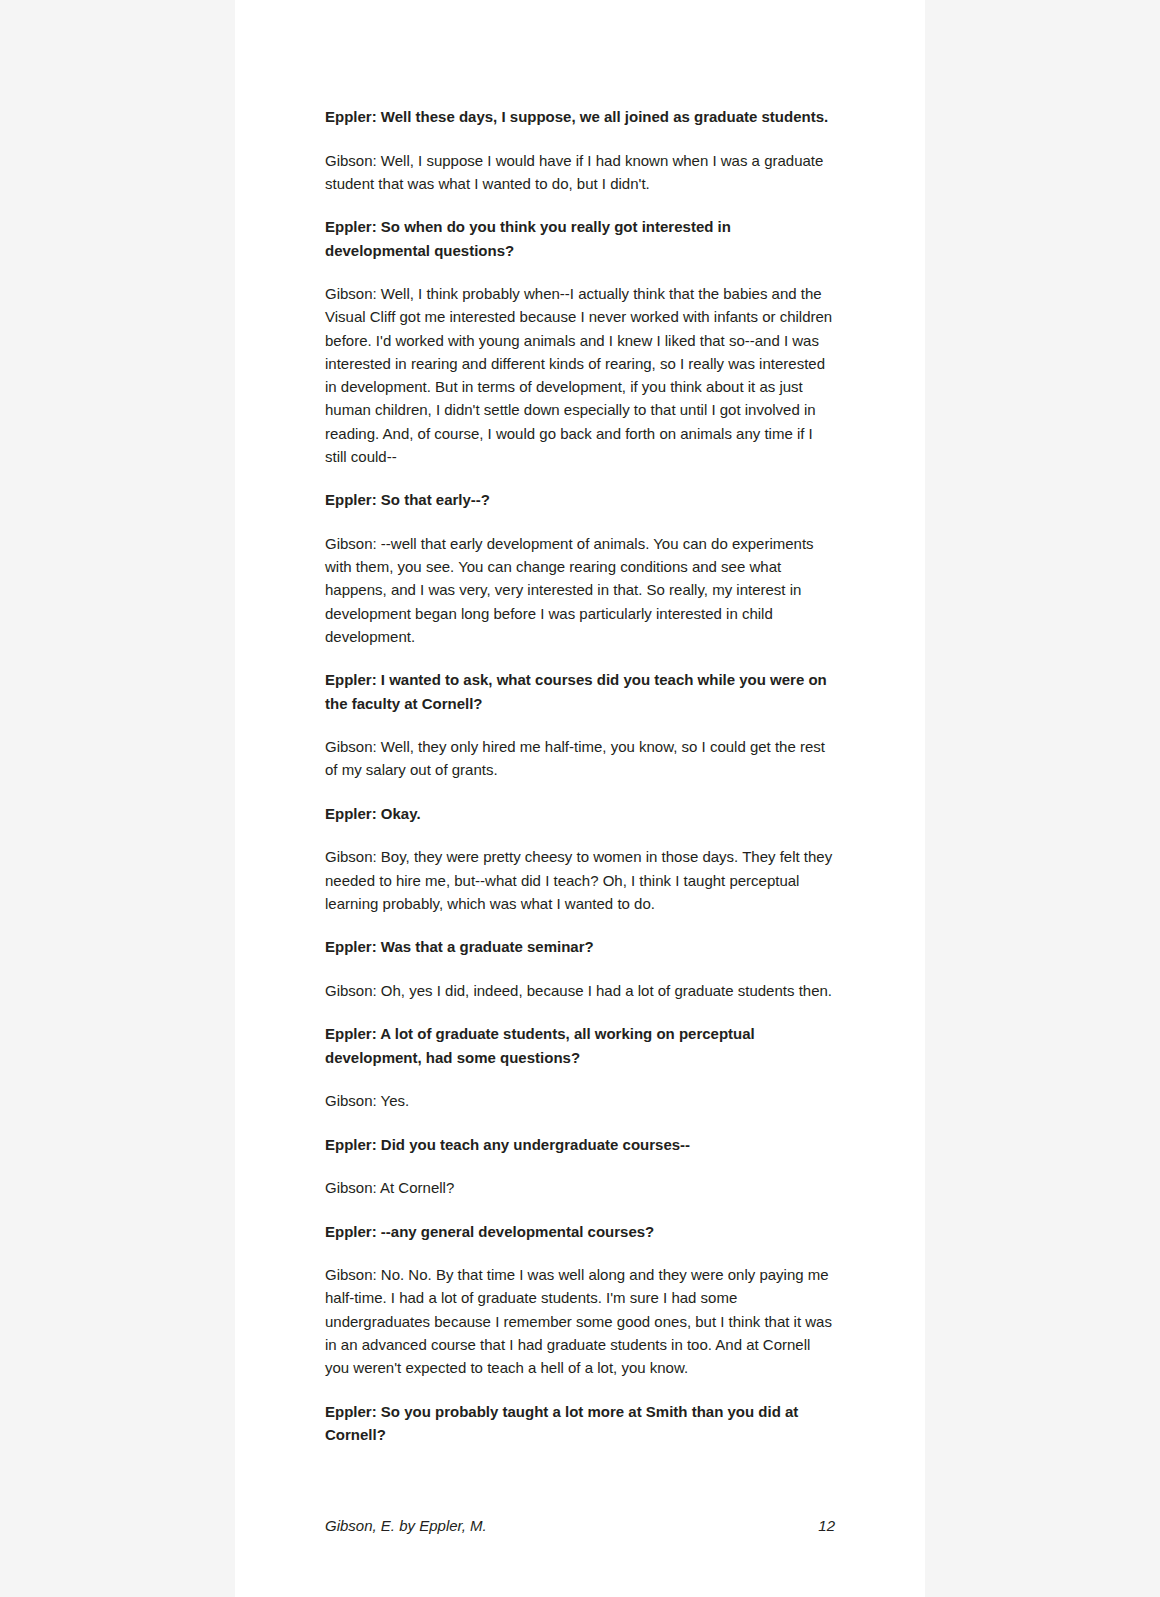Eppler: Well these days, I suppose, we all joined as graduate students.
Gibson: Well, I suppose I would have if I had known when I was a graduate student that was what I wanted to do, but I didn't.
Eppler: So when do you think you really got interested in developmental questions?
Gibson: Well, I think probably when--I actually think that the babies and the Visual Cliff got me interested because I never worked with infants or children before. I'd worked with young animals and I knew I liked that so--and I was interested in rearing and different kinds of rearing, so I really was interested in development. But in terms of development, if you think about it as just human children, I didn't settle down especially to that until I got involved in reading. And, of course, I would go back and forth on animals any time if I still could--
Eppler: So that early--?
Gibson: --well that early development of animals. You can do experiments with them, you see. You can change rearing conditions and see what happens, and I was very, very interested in that. So really, my interest in development began long before I was particularly interested in child development.
Eppler: I wanted to ask, what courses did you teach while you were on the faculty at Cornell?
Gibson: Well, they only hired me half-time, you know, so I could get the rest of my salary out of grants.
Eppler: Okay.
Gibson: Boy, they were pretty cheesy to women in those days. They felt they needed to hire me, but--what did I teach? Oh, I think I taught perceptual learning probably, which was what I wanted to do.
Eppler: Was that a graduate seminar?
Gibson: Oh, yes I did, indeed, because I had a lot of graduate students then.
Eppler: A lot of graduate students, all working on perceptual development, had some questions?
Gibson: Yes.
Eppler: Did you teach any undergraduate courses--
Gibson: At Cornell?
Eppler: --any general developmental courses?
Gibson: No. No. By that time I was well along and they were only paying me half-time. I had a lot of graduate students. I'm sure I had some undergraduates because I remember some good ones, but I think that it was in an advanced course that I had graduate students in too. And at Cornell you weren't expected to teach a hell of a lot, you know.
Eppler: So you probably taught a lot more at Smith than you did at Cornell?
Gibson, E. by Eppler, M. 12